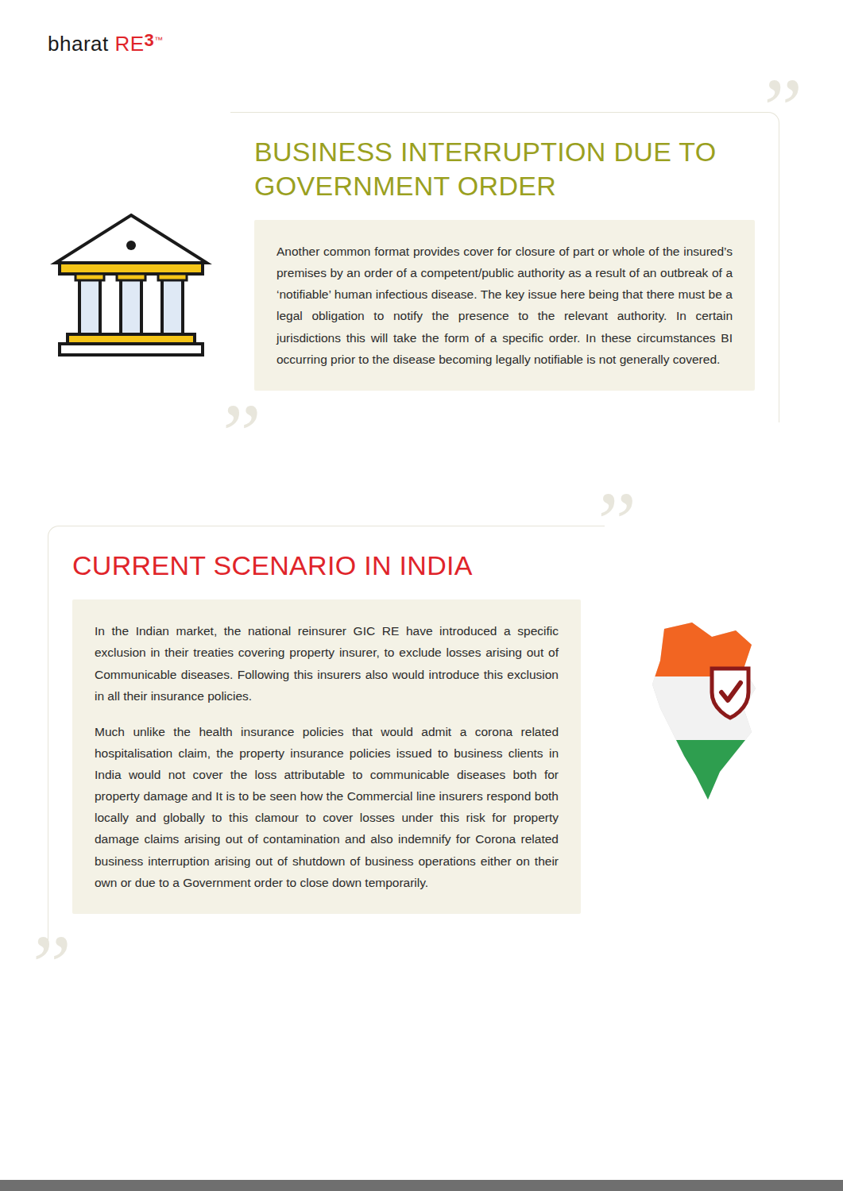bharat RE 3™
” ”
BUSINESS INTERRUPTION DUE TO
GOVERNMENT ORDER
Another common format provides cover for closure of part or whole of the insured’s premises by an order of a competent/public authority as a result of an outbreak of a ‘notifiable’ human infectious disease. The key issue here being that there must be a legal obligation to notify the presence to the relevant authority. In certain jurisdictions this will take the form of a specific order. In these circumstances BI occurring prior to the disease becoming legally notifiable is not generally covered.
” ”
CURRENT SCENARIO IN INDIA
In the Indian market, the national reinsurer GIC RE have introduced a specific exclusion in their treaties covering property insurer, to exclude losses arising out of Communicable diseases. Following this insurers also would introduce this exclusion in all their insurance policies.
Much unlike the health insurance policies that would admit a corona related hospitalisation claim, the property insurance policies issued to business clients in India would not cover the loss attributable to communicable diseases both for property damage and It is to be seen how the Commercial line insurers respond both locally and globally to this clamour to cover losses under this risk for property damage claims arising out of contamination and also indemnify for Corona related business interruption arising out of shutdown of business operations either on their own or due to a Government order to close down temporarily.